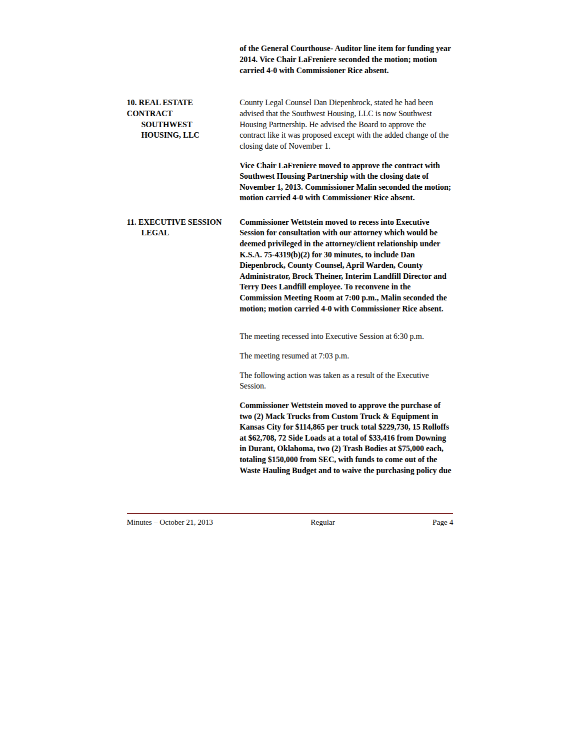of the General Courthouse- Auditor line item for funding year 2014. Vice Chair LaFreniere seconded the motion; motion carried 4-0 with Commissioner Rice absent.
10. REAL ESTATE CONTRACTSOUTHWEST HOUSING, LLC
County Legal Counsel Dan Diepenbrock, stated he had been advised that the Southwest Housing, LLC is now Southwest Housing Partnership. He advised the Board to approve the contract like it was proposed except with the added change of the closing date of November 1.
Vice Chair LaFreniere moved to approve the contract with Southwest Housing Partnership with the closing date of November 1, 2013. Commissioner Malin seconded the motion; motion carried 4-0 with Commissioner Rice absent.
11. EXECUTIVE SESSIONLEGAL
Commissioner Wettstein moved to recess into Executive Session for consultation with our attorney which would be deemed privileged in the attorney/client relationship under K.S.A. 75-4319(b)(2) for 30 minutes, to include Dan Diepenbrock, County Counsel, April Warden, County Administrator, Brock Theiner, Interim Landfill Director and Terry Dees Landfill employee. To reconvene in the Commission Meeting Room at 7:00 p.m., Malin seconded the motion; motion carried 4-0 with Commissioner Rice absent.
The meeting recessed into Executive Session at 6:30 p.m.
The meeting resumed at 7:03 p.m.
The following action was taken as a result of the Executive Session.
Commissioner Wettstein moved to approve the purchase of two (2) Mack Trucks from Custom Truck & Equipment in Kansas City for $114,865 per truck total $229,730, 15 Rolloffs at $62,708, 72 Side Loads at a total of $33,416 from Downing in Durant, Oklahoma, two (2) Trash Bodies at $75,000 each, totaling $150,000 from SEC, with funds to come out of the Waste Hauling Budget and to waive the purchasing policy due
Minutes – October 21, 2013
Regular
Page 4